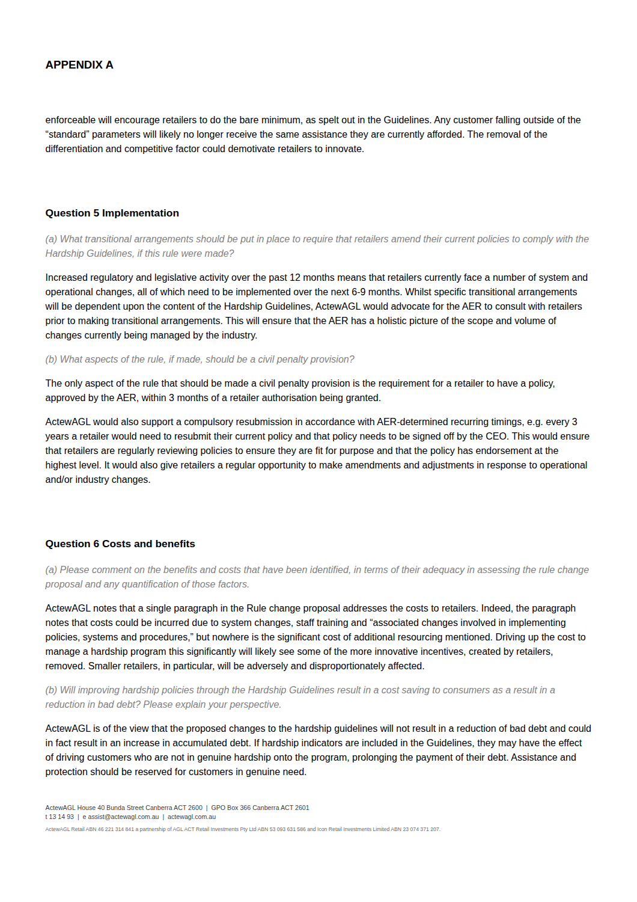APPENDIX A
enforceable will encourage retailers to do the bare minimum, as spelt out in the Guidelines. Any customer falling outside of the “standard” parameters will likely no longer receive the same assistance they are currently afforded. The removal of the differentiation and competitive factor could demotivate retailers to innovate.
Question 5 Implementation
(a) What transitional arrangements should be put in place to require that retailers amend their current policies to comply with the Hardship Guidelines, if this rule were made?
Increased regulatory and legislative activity over the past 12 months means that retailers currently face a number of system and operational changes, all of which need to be implemented over the next 6-9 months. Whilst specific transitional arrangements will be dependent upon the content of the Hardship Guidelines, ActewAGL would advocate for the AER to consult with retailers prior to making transitional arrangements. This will ensure that the AER has a holistic picture of the scope and volume of changes currently being managed by the industry.
(b) What aspects of the rule, if made, should be a civil penalty provision?
The only aspect of the rule that should be made a civil penalty provision is the requirement for a retailer to have a policy, approved by the AER, within 3 months of a retailer authorisation being granted.
ActewAGL would also support a compulsory resubmission in accordance with AER-determined recurring timings, e.g. every 3 years a retailer would need to resubmit their current policy and that policy needs to be signed off by the CEO. This would ensure that retailers are regularly reviewing policies to ensure they are fit for purpose and that the policy has endorsement at the highest level. It would also give retailers a regular opportunity to make amendments and adjustments in response to operational and/or industry changes.
Question 6 Costs and benefits
(a) Please comment on the benefits and costs that have been identified, in terms of their adequacy in assessing the rule change proposal and any quantification of those factors.
ActewAGL notes that a single paragraph in the Rule change proposal addresses the costs to retailers. Indeed, the paragraph notes that costs could be incurred due to system changes, staff training and “associated changes involved in implementing policies, systems and procedures,” but nowhere is the significant cost of additional resourcing mentioned. Driving up the cost to manage a hardship program this significantly will likely see some of the more innovative incentives, created by retailers, removed. Smaller retailers, in particular, will be adversely and disproportionately affected.
(b) Will improving hardship policies through the Hardship Guidelines result in a cost saving to consumers as a result in a reduction in bad debt? Please explain your perspective.
ActewAGL is of the view that the proposed changes to the hardship guidelines will not result in a reduction of bad debt and could in fact result in an increase in accumulated debt. If hardship indicators are included in the Guidelines, they may have the effect of driving customers who are not in genuine hardship onto the program, prolonging the payment of their debt. Assistance and protection should be reserved for customers in genuine need.
ActewAGL House 40 Bunda Street Canberra ACT 2600 | GPO Box 366 Canberra ACT 2601
t 13 14 93 | e assist@actewagl.com.au | actewagl.com.au
ActewAGL Retail ABN 46 221 314 841 a partnership of AGL ACT Retail Investments Pty Ltd ABN 53 093 631 586 and Icon Retail Investments Limited ABN 23 074 371 207.